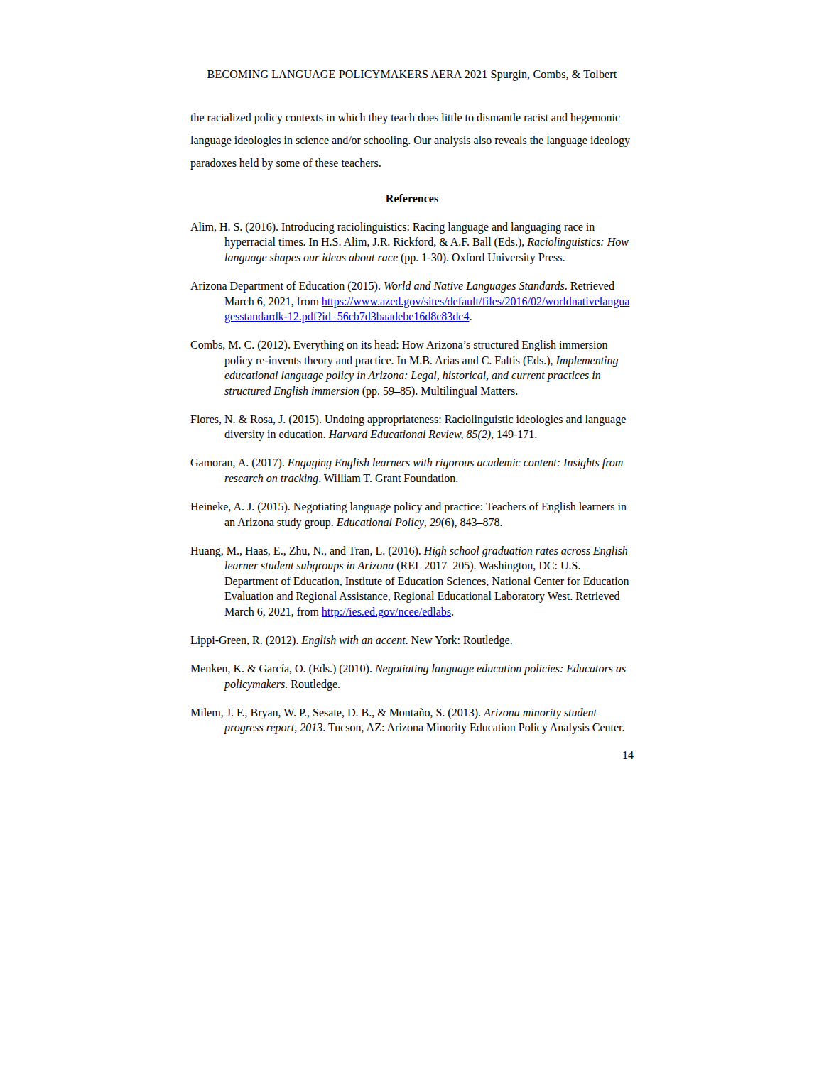BECOMING LANGUAGE POLICYMAKERS AERA 2021 Spurgin, Combs, & Tolbert
the racialized policy contexts in which they teach does little to dismantle racist and hegemonic language ideologies in science and/or schooling. Our analysis also reveals the language ideology paradoxes held by some of these teachers.
References
Alim, H. S. (2016). Introducing raciolinguistics: Racing language and languaging race in hyperracial times. In H.S. Alim, J.R. Rickford, & A.F. Ball (Eds.), Raciolinguistics: How language shapes our ideas about race (pp. 1-30). Oxford University Press.
Arizona Department of Education (2015). World and Native Languages Standards. Retrieved March 6, 2021, from https://www.azed.gov/sites/default/files/2016/02/worldnativelanguagesstandardk-12.pdf?id=56cb7d3baadebe16d8c83dc4.
Combs, M. C. (2012). Everything on its head: How Arizona’s structured English immersion policy re-invents theory and practice. In M.B. Arias and C. Faltis (Eds.), Implementing educational language policy in Arizona: Legal, historical, and current practices in structured English immersion (pp. 59–85). Multilingual Matters.
Flores, N. & Rosa, J. (2015). Undoing appropriateness: Raciolinguistic ideologies and language diversity in education. Harvard Educational Review, 85(2), 149-171.
Gamoran, A. (2017). Engaging English learners with rigorous academic content: Insights from research on tracking. William T. Grant Foundation.
Heineke, A. J. (2015). Negotiating language policy and practice: Teachers of English learners in an Arizona study group. Educational Policy, 29(6), 843–878.
Huang, M., Haas, E., Zhu, N., and Tran, L. (2016). High school graduation rates across English learner student subgroups in Arizona (REL 2017–205). Washington, DC: U.S. Department of Education, Institute of Education Sciences, National Center for Education Evaluation and Regional Assistance, Regional Educational Laboratory West. Retrieved March 6, 2021, from http://ies.ed.gov/ncee/edlabs.
Lippi-Green, R. (2012). English with an accent. New York: Routledge.
Menken, K. & García, O. (Eds.) (2010). Negotiating language education policies: Educators as policymakers. Routledge.
Milem, J. F., Bryan, W. P., Sesate, D. B., & Montaño, S. (2013). Arizona minority student progress report, 2013. Tucson, AZ: Arizona Minority Education Policy Analysis Center.
14